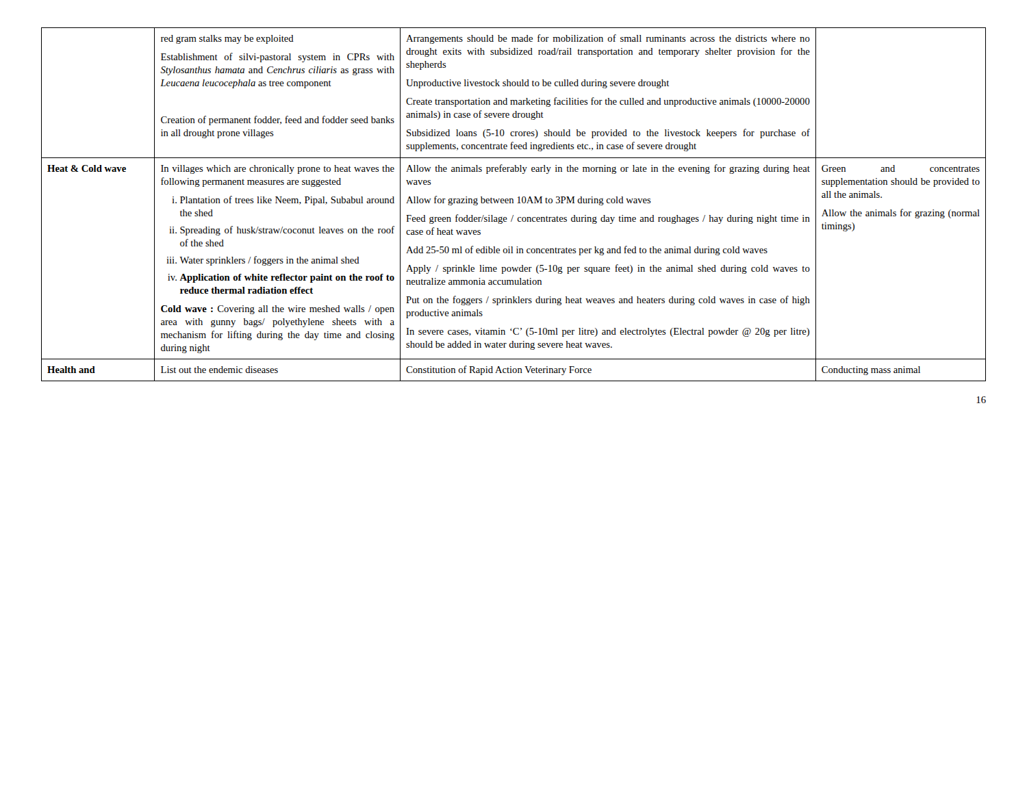| | red gram stalks may be exploited Establishment of silvi-pastoral system in CPRs with Stylosanthus hamata and Cenchrus ciliaris as grass with Leucaena leucocephala as tree component Creation of permanent fodder, feed and fodder seed banks in all drought prone villages | Arrangements should be made for mobilization of small ruminants across the districts where no drought exits with subsidized road/rail transportation and temporary shelter provision for the shepherds Unproductive livestock should to be culled during severe drought Create transportation and marketing facilities for the culled and unproductive animals (10000-20000 animals) in case of severe drought Subsidized loans (5-10 crores) should be provided to the livestock keepers for purchase of supplements, concentrate feed ingredients etc., in case of severe drought | |
| Heat & Cold wave | In villages which are chronically prone to heat waves the following permanent measures are suggested Plantation of trees like Neem, Pipal, Subabul around the shed Spreading of husk/straw/coconut leaves on the roof of the shed Water sprinklers / foggers in the animal shed Application of white reflector paint on the roof to reduce thermal radiation effect Cold wave : Covering all the wire meshed walls / open area with gunny bags/ polyethylene sheets with a mechanism for lifting during the day time and closing during night | Allow the animals preferably early in the morning or late in the evening for grazing during heat waves Allow for grazing between 10AM to 3PM during cold waves Feed green fodder/silage / concentrates during day time and roughages / hay during night time in case of heat waves Add 25-50 ml of edible oil in concentrates per kg and fed to the animal during cold waves Apply / sprinkle lime powder (5-10g per square feet) in the animal shed during cold waves to neutralize ammonia accumulation Put on the foggers / sprinklers during heat weaves and heaters during cold waves in case of high productive animals In severe cases, vitamin ‘C’ (5-10ml per litre) and electrolytes (Electral powder @ 20g per litre) should be added in water during severe heat waves. | Green and concentrates supplementation should be provided to all the animals. Allow the animals for grazing (normal timings) |
| Health and | List out the endemic diseases | Constitution of Rapid Action Veterinary Force | Conducting mass animal |
16